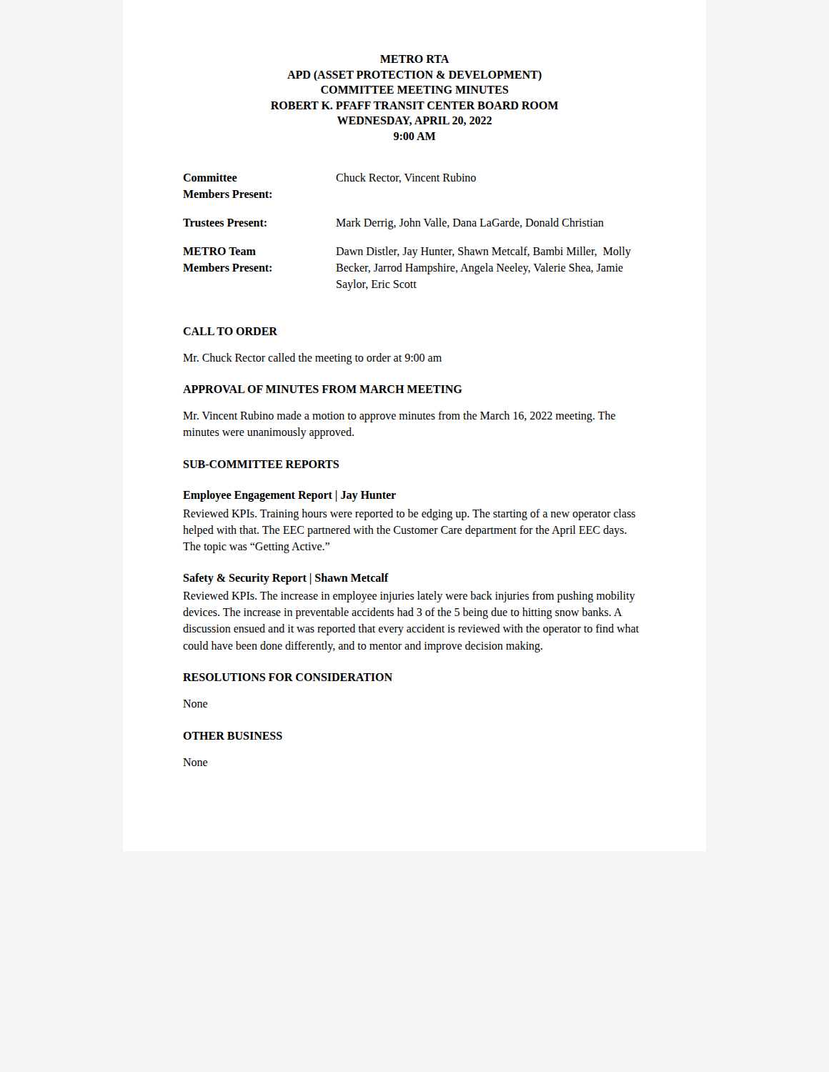METRO RTA
APD (ASSET PROTECTION & DEVELOPMENT)
COMMITTEE MEETING MINUTES
ROBERT K. PFAFF TRANSIT CENTER BOARD ROOM
WEDNESDAY, APRIL 20, 2022
9:00 AM
| Committee Members Present: | Chuck Rector, Vincent Rubino |
| Trustees Present: | Mark Derrig, John Valle, Dana LaGarde, Donald Christian |
| METRO Team Members Present: | Dawn Distler, Jay Hunter, Shawn Metcalf, Bambi Miller, Molly Becker, Jarrod Hampshire, Angela Neeley, Valerie Shea, Jamie Saylor, Eric Scott |
Call to Order
Mr. Chuck Rector called the meeting to order at 9:00 am
Approval of Minutes from March Meeting
Mr. Vincent Rubino made a motion to approve minutes from the March 16, 2022 meeting. The minutes were unanimously approved.
Sub-Committee Reports
Employee Engagement Report | Jay Hunter
Reviewed KPIs. Training hours were reported to be edging up. The starting of a new operator class helped with that. The EEC partnered with the Customer Care department for the April EEC days. The topic was “Getting Active.”
Safety & Security Report | Shawn Metcalf
Reviewed KPIs. The increase in employee injuries lately were back injuries from pushing mobility devices. The increase in preventable accidents had 3 of the 5 being due to hitting snow banks. A discussion ensued and it was reported that every accident is reviewed with the operator to find what could have been done differently, and to mentor and improve decision making.
Resolutions for Consideration
None
Other Business
None